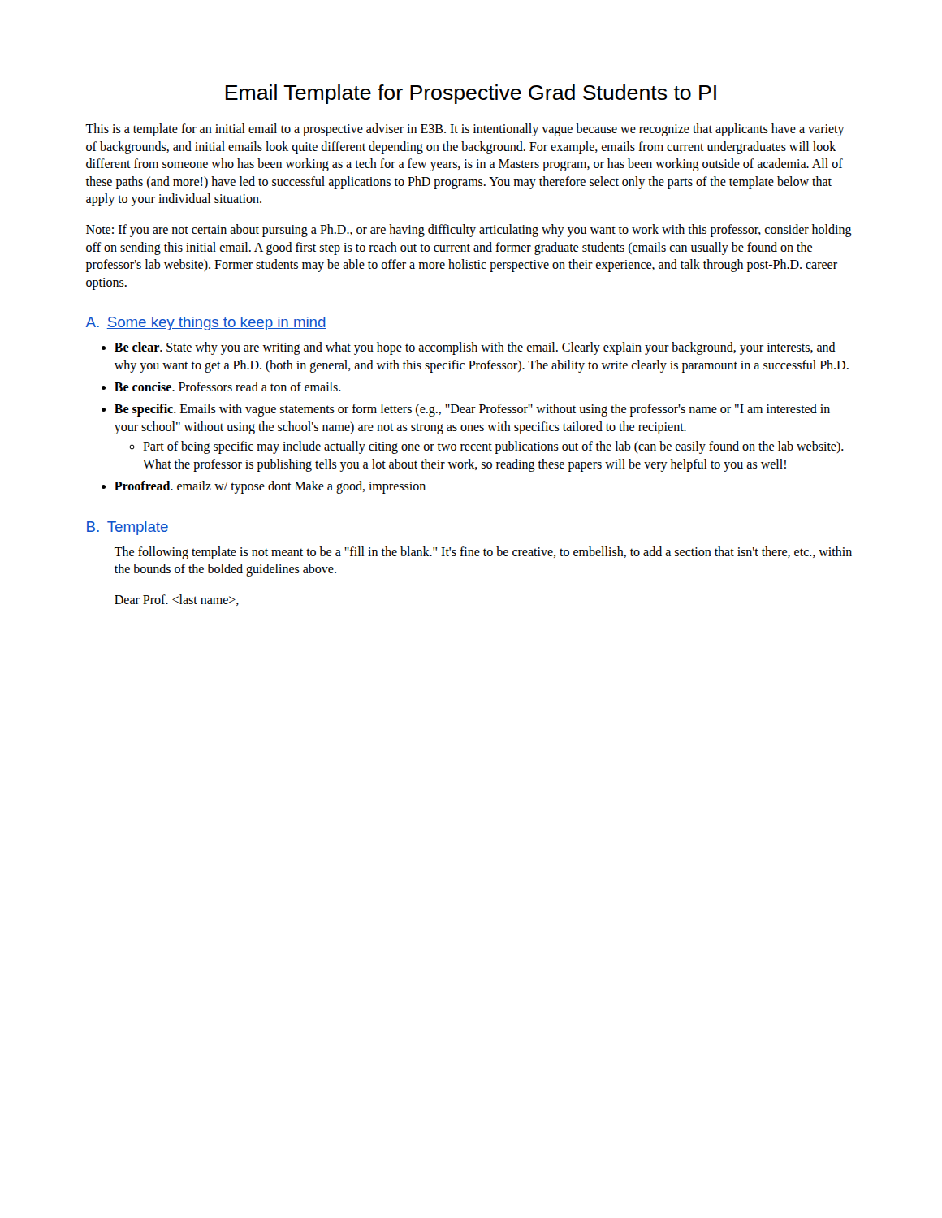Email Template for Prospective Grad Students to PI
This is a template for an initial email to a prospective adviser in E3B. It is intentionally vague because we recognize that applicants have a variety of backgrounds, and initial emails look quite different depending on the background. For example, emails from current undergraduates will look different from someone who has been working as a tech for a few years, is in a Masters program, or has been working outside of academia. All of these paths (and more!) have led to successful applications to PhD programs. You may therefore select only the parts of the template below that apply to your individual situation.
Note: If you are not certain about pursuing a Ph.D., or are having difficulty articulating why you want to work with this professor, consider holding off on sending this initial email. A good first step is to reach out to current and former graduate students (emails can usually be found on the professor's lab website). Former students may be able to offer a more holistic perspective on their experience, and talk through post-Ph.D. career options.
A. Some key things to keep in mind
Be clear. State why you are writing and what you hope to accomplish with the email. Clearly explain your background, your interests, and why you want to get a Ph.D. (both in general, and with this specific Professor). The ability to write clearly is paramount in a successful Ph.D.
Be concise. Professors read a ton of emails.
Be specific. Emails with vague statements or form letters (e.g., "Dear Professor" without using the professor's name or "I am interested in your school" without using the school's name) are not as strong as ones with specifics tailored to the recipient.
Part of being specific may include actually citing one or two recent publications out of the lab (can be easily found on the lab website). What the professor is publishing tells you a lot about their work, so reading these papers will be very helpful to you as well!
Proofread. emailz w/ typose dont Make a good, impression
B. Template
The following template is not meant to be a "fill in the blank." It's fine to be creative, to embellish, to add a section that isn't there, etc., within the bounds of the bolded guidelines above.
Dear Prof. <last name>,